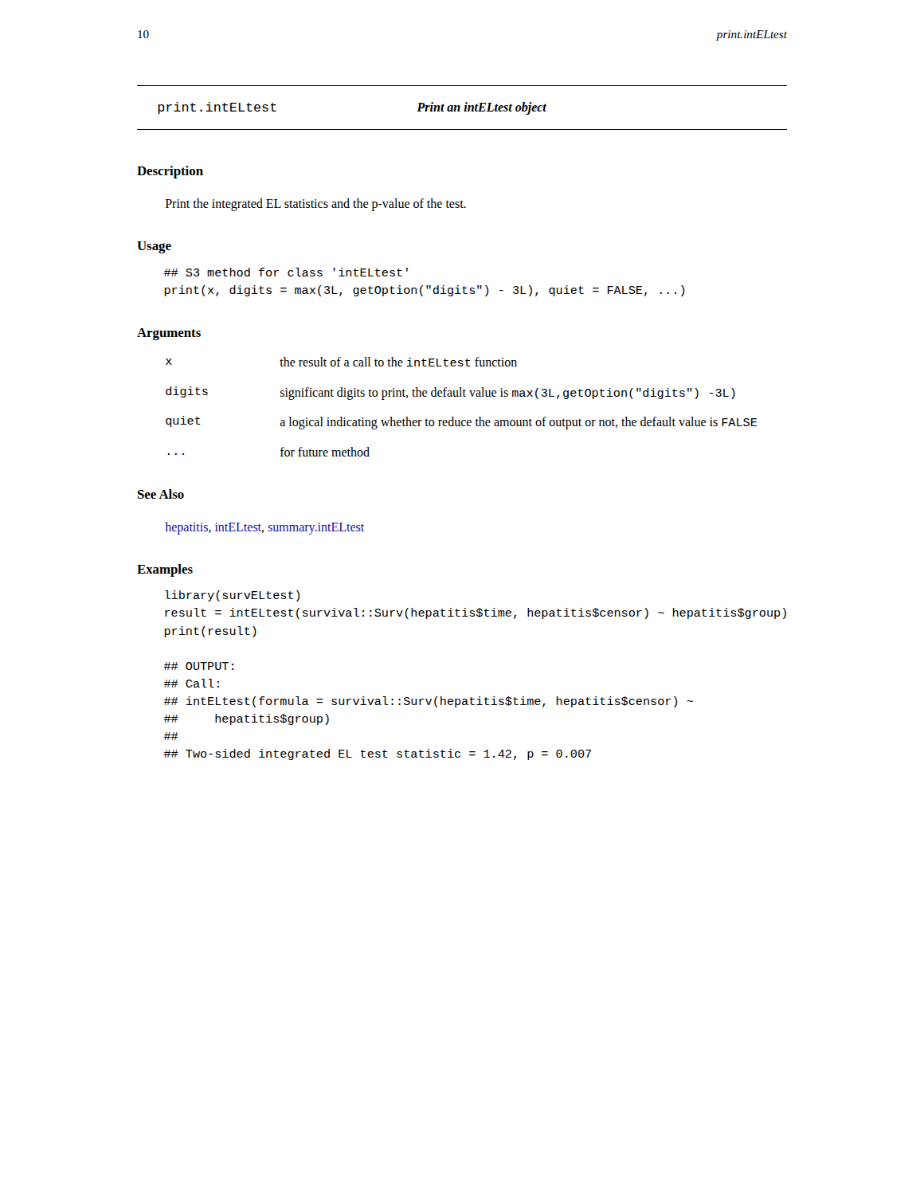10 print.intELtest
print.intELtest
Print an intELtest object
Description
Print the integrated EL statistics and the p-value of the test.
Usage
## S3 method for class 'intELtest'
print(x, digits = max(3L, getOption("digits") - 3L), quiet = FALSE, ...)
Arguments
x
the result of a call to the intELtest function
digits
significant digits to print, the default value is max(3L,getOption("digits") -3L)
quiet
a logical indicating whether to reduce the amount of output or not, the default value is FALSE
...
for future method
See Also
hepatitis, intELtest, summary.intELtest
Examples
library(survELtest)
result = intELtest(survival::Surv(hepatitis$time, hepatitis$censor) ~ hepatitis$group)
print(result)

## OUTPUT:
## Call:
## intELtest(formula = survival::Surv(hepatitis$time, hepatitis$censor) ~
##     hepatitis$group)
##
## Two-sided integrated EL test statistic = 1.42, p = 0.007